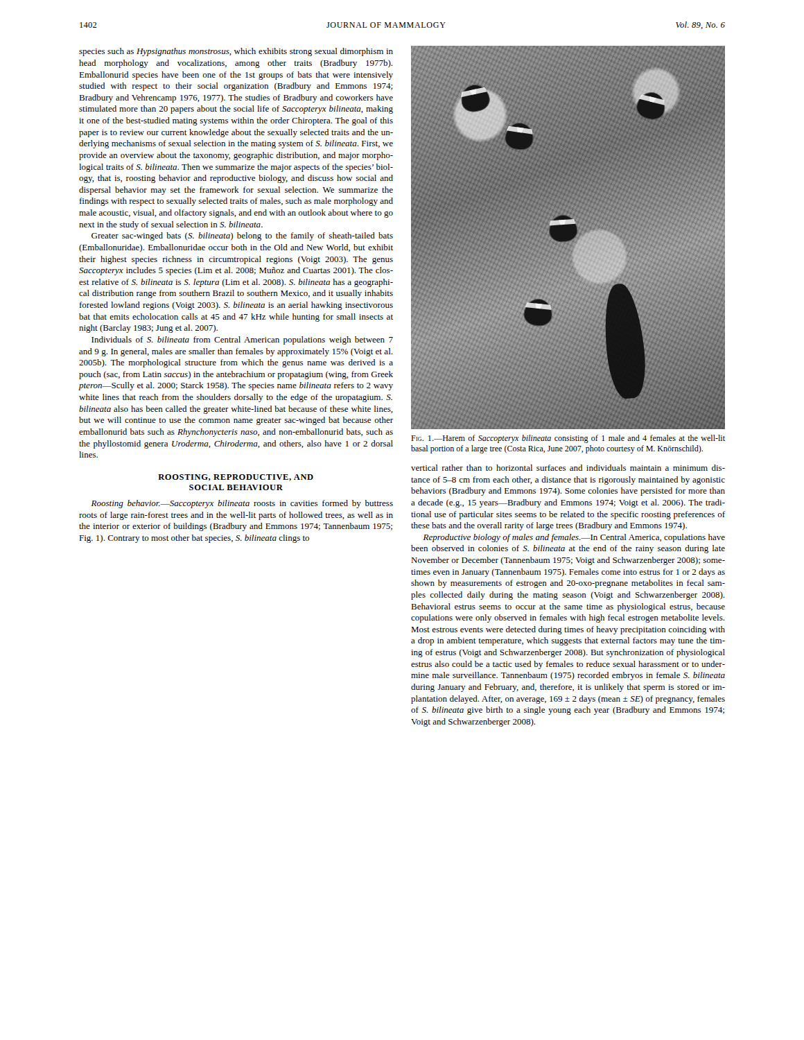1402 Journal of Mammalogy Vol. 89, No. 6
species such as Hypsignathus monstrosus, which exhibits strong sexual dimorphism in head morphology and vocalizations, among other traits (Bradbury 1977b). Emballonurid species have been one of the 1st groups of bats that were intensively studied with respect to their social organization (Bradbury and Emmons 1974; Bradbury and Vehrencamp 1976, 1977). The studies of Bradbury and coworkers have stimulated more than 20 papers about the social life of Saccopteryx bilineata, making it one of the best-studied mating systems within the order Chiroptera. The goal of this paper is to review our current knowledge about the sexually selected traits and the underlying mechanisms of sexual selection in the mating system of S. bilineata. First, we provide an overview about the taxonomy, geographic distribution, and major morphological traits of S. bilineata. Then we summarize the major aspects of the species’ biology, that is, roosting behavior and reproductive biology, and discuss how social and dispersal behavior may set the framework for sexual selection. We summarize the findings with respect to sexually selected traits of males, such as male morphology and male acoustic, visual, and olfactory signals, and end with an outlook about where to go next in the study of sexual selection in S. bilineata.
Greater sac-winged bats (S. bilineata) belong to the family of sheath-tailed bats (Emballonuridae). Emballonuridae occur both in the Old and New World, but exhibit their highest species richness in circumtropical regions (Voigt 2003). The genus Saccopteryx includes 5 species (Lim et al. 2008; Muñoz and Cuartas 2001). The closest relative of S. bilineata is S. leptura (Lim et al. 2008). S. bilineata has a geographical distribution range from southern Brazil to southern Mexico, and it usually inhabits forested lowland regions (Voigt 2003). S. bilineata is an aerial hawking insectivorous bat that emits echolocation calls at 45 and 47 kHz while hunting for small insects at night (Barclay 1983; Jung et al. 2007).
Individuals of S. bilineata from Central American populations weigh between 7 and 9 g. In general, males are smaller than females by approximately 15% (Voigt et al. 2005b). The morphological structure from which the genus name was derived is a pouch (sac, from Latin saccus) in the antebrachium or propatagium (wing, from Greek pteron—Scully et al. 2000; Starck 1958). The species name bilineata refers to 2 wavy white lines that reach from the shoulders dorsally to the edge of the uropatagium. S. bilineata also has been called the greater white-lined bat because of these white lines, but we will continue to use the common name greater sac-winged bat because other emballonurid bats such as Rhynchonycteris naso, and non-emballonurid bats, such as the phyllostomid genera Uroderma, Chiroderma, and others, also have 1 or 2 dorsal lines.
Roosting, Reproductive, and
Social Behaviour
Roosting behavior.—Saccopteryx bilineata roosts in cavities formed by buttress roots of large rain-forest trees and in the well-lit parts of hollowed trees, as well as in the interior or exterior of buildings (Bradbury and Emmons 1974; Tannenbaum 1975; Fig. 1). Contrary to most other bat species, S. bilineata clings to
Fig. 1.—Harem of Saccopteryx bilineata consisting of 1 male and 4 females at the well-lit basal portion of a large tree (Costa Rica, June 2007, photo courtesy of M. Knörnschild).
vertical rather than to horizontal surfaces and individuals maintain a minimum distance of 5–8 cm from each other, a distance that is rigorously maintained by agonistic behaviors (Bradbury and Emmons 1974). Some colonies have persisted for more than a decade (e.g., 15 years—Bradbury and Emmons 1974; Voigt et al. 2006). The traditional use of particular sites seems to be related to the specific roosting preferences of these bats and the overall rarity of large trees (Bradbury and Emmons 1974).
Reproductive biology of males and females.—In Central America, copulations have been observed in colonies of S. bilineata at the end of the rainy season during late November or December (Tannenbaum 1975; Voigt and Schwarzenberger 2008); sometimes even in January (Tannenbaum 1975). Females come into estrus for 1 or 2 days as shown by measurements of estrogen and 20-oxo-pregnane metabolites in fecal samples collected daily during the mating season (Voigt and Schwarzenberger 2008). Behavioral estrus seems to occur at the same time as physiological estrus, because copulations were only observed in females with high fecal estrogen metabolite levels. Most estrous events were detected during times of heavy precipitation coinciding with a drop in ambient temperature, which suggests that external factors may tune the timing of estrus (Voigt and Schwarzenberger 2008). But synchronization of physiological estrus also could be a tactic used by females to reduce sexual harassment or to undermine male surveillance. Tannenbaum (1975) recorded embryos in female S. bilineata during January and February, and, therefore, it is unlikely that sperm is stored or implantation delayed. After, on average, 169 ± 2 days (mean ± SE) of pregnancy, females of S. bilineata give birth to a single young each year (Bradbury and Emmons 1974; Voigt and Schwarzenberger 2008).